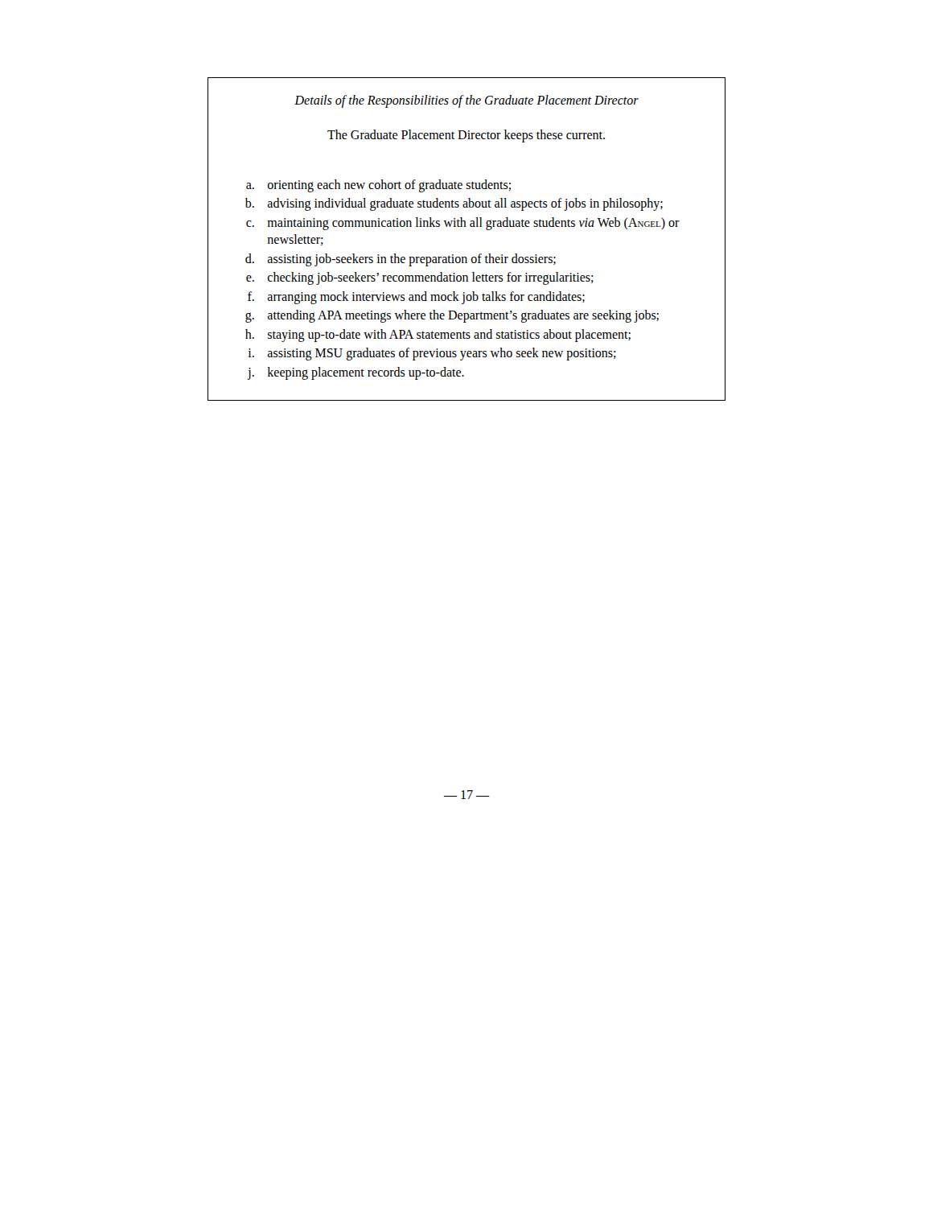Details of the Responsibilities of the Graduate Placement Director
The Graduate Placement Director keeps these current.
orienting each new cohort of graduate students;
advising individual graduate students about all aspects of jobs in philosophy;
maintaining communication links with all graduate students via Web (Angel) or newsletter;
assisting job-seekers in the preparation of their dossiers;
checking job-seekers’ recommendation letters for irregularities;
arranging mock interviews and mock job talks for candidates;
attending APA meetings where the Department’s graduates are seeking jobs;
staying up-to-date with APA statements and statistics about placement;
assisting MSU graduates of previous years who seek new positions;
keeping placement records up-to-date.
— 17 —